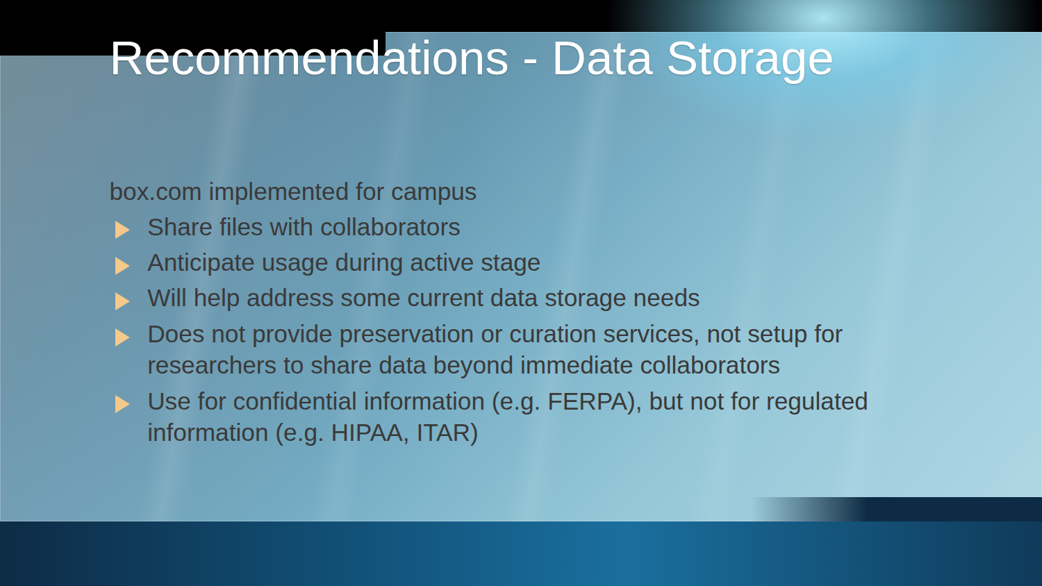Recommendations - Data Storage
box.com implemented for campus
Share files with collaborators
Anticipate usage during active stage
Will help address some current data storage needs
Does not provide preservation or curation services, not setup for researchers to share data beyond immediate collaborators
Use for confidential information (e.g. FERPA), but not for regulated information (e.g. HIPAA, ITAR)